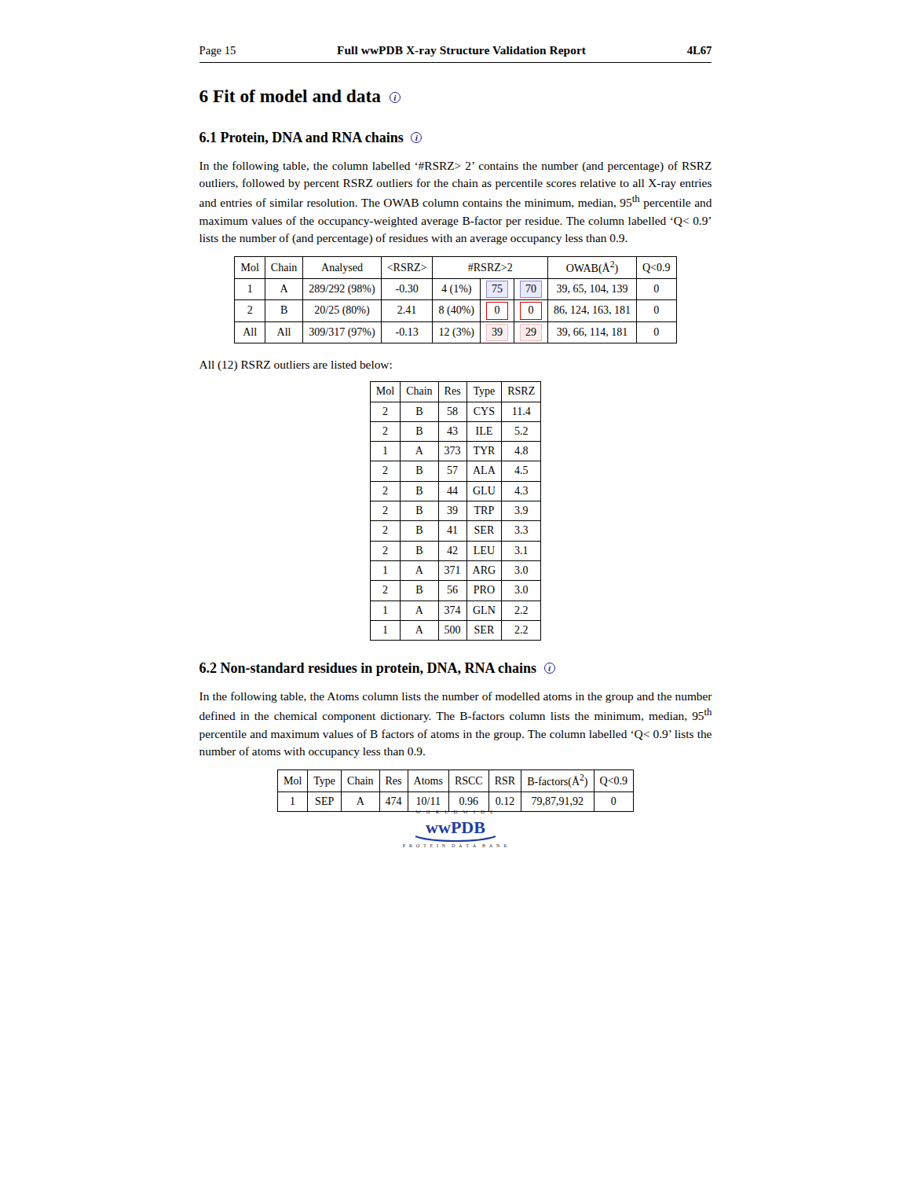Page 15
Full wwPDB X-ray Structure Validation Report
4L67
6 Fit of model and data i
6.1 Protein, DNA and RNA chains i
In the following table, the column labelled ‘#RSRZ> 2’ contains the number (and percentage) of RSRZ outliers, followed by percent RSRZ outliers for the chain as percentile scores relative to all X-ray entries and entries of similar resolution. The OWAB column contains the minimum, median, 95th percentile and maximum values of the occupancy-weighted average B-factor per residue. The column labelled ‘Q< 0.9’ lists the number of (and percentage) of residues with an average occupancy less than 0.9.
| Mol | Chain | Analysed | <RSRZ> | #RSRZ>2 | OWAB(Å 2 ) | Q<0.9 |
| --- | --- | --- | --- | --- | --- | --- |
| 1 | A | 289/292 (98%) | -0.30 | 4 (1%) | 75 | 70 | 39, 65, 104, 139 | 0 |
| 2 | B | 20/25 (80%) | 2.41 | 8 (40%) | 0 | 0 | 86, 124, 163, 181 | 0 |
| All | All | 309/317 (97%) | -0.13 | 12 (3%) | 39 | 29 | 39, 66, 114, 181 | 0 |
All (12) RSRZ outliers are listed below:
| Mol | Chain | Res | Type | RSRZ |
| --- | --- | --- | --- | --- |
| 2 | B | 58 | CYS | 11.4 |
| 2 | B | 43 | ILE | 5.2 |
| 1 | A | 373 | TYR | 4.8 |
| 2 | B | 57 | ALA | 4.5 |
| 2 | B | 44 | GLU | 4.3 |
| 2 | B | 39 | TRP | 3.9 |
| 2 | B | 41 | SER | 3.3 |
| 2 | B | 42 | LEU | 3.1 |
| 1 | A | 371 | ARG | 3.0 |
| 2 | B | 56 | PRO | 3.0 |
| 1 | A | 374 | GLN | 2.2 |
| 1 | A | 500 | SER | 2.2 |
6.2 Non-standard residues in protein, DNA, RNA chains i
In the following table, the Atoms column lists the number of modelled atoms in the group and the number defined in the chemical component dictionary. The B-factors column lists the minimum, median, 95th percentile and maximum values of B factors of atoms in the group. The column labelled ‘Q< 0.9’ lists the number of atoms with occupancy less than 0.9.
| Mol | Type | Chain | Res | Atoms | RSCC | RSR | B-factors(Å 2 ) | Q<0.9 |
| --- | --- | --- | --- | --- | --- | --- | --- | --- |
| 1 | SEP | A | 474 | 10/11 | 0.96 | 0.12 | 79,87,91,92 | 0 |
W O R L D W I D E wwPDB P R O T E I N D A T A B A N K